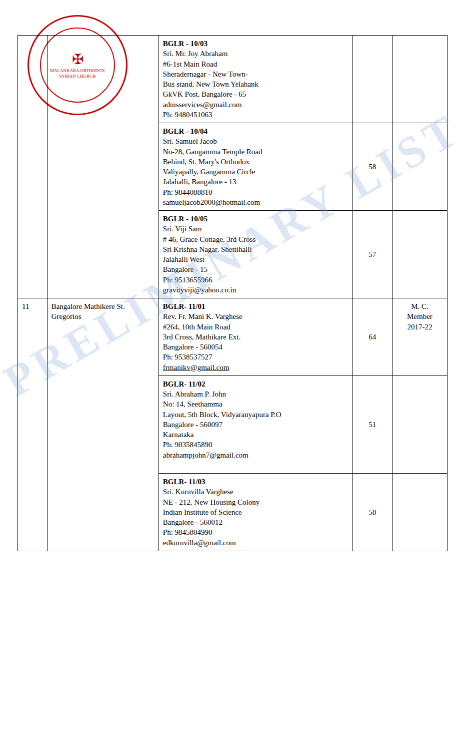✠
MALANKARA ORTHODOX SYRIAN CHURCH
PRELIMINARY LIST
| | | BGLR - 10/03 Sri. Mr. Joy Abraham #6-1st Main Road Sheradernagar - New Town- Bus stand, New Town Yelahank GkVK Post, Bangalore - 65 admsservices@gmail.com Ph: 9480451063 | | |
| | | BGLR - 10/04 Sri. Samuel Jacob No-28, Gangamma Temple Road Behind, St. Mary's Orthodox Valiyapally, Gangamma Circle Jalahalli, Bangalore - 13 Ph: 9844088810 samueljacob2000@hotmail.com | 58 | |
| | | BGLR - 10/05 Sri. Viji Sam # 46, Grace Cottage, 3rd Cross Sri Krishna Nagar, Shettihalli Jalahalli West Bangalore - 15 Ph: 9513655966 gravityviji@yahoo.co.in | 57 | |
| 11 | Bangalore Mathikere St. Gregorios | BGLR- 11/01 Rev. Fr. Mani K. Varghese #264, 10th Main Road 3rd Cross, Mathikare Ext. Bangalore - 560054 Ph: 9538537527 frmanikv@gmail.com | 64 | M. C. Member 2017-22 |
| BGLR- 11/02 Sri. Abraham P. John No: 14, Seethamma Layout, 5th Block, Vidyaranyapura P.O Bangalore - 560097 Karnataka Ph: 9035845890 abrahampjohn7@gmail.com | 51 | |
| BGLR- 11/03 Sri. Kuruvilla Varghese NE - 212, New Housing Colony Indian Institute of Science Bangalore - 560012 Ph: 9845804990 edkuruvilla@gmail.com | 58 | |